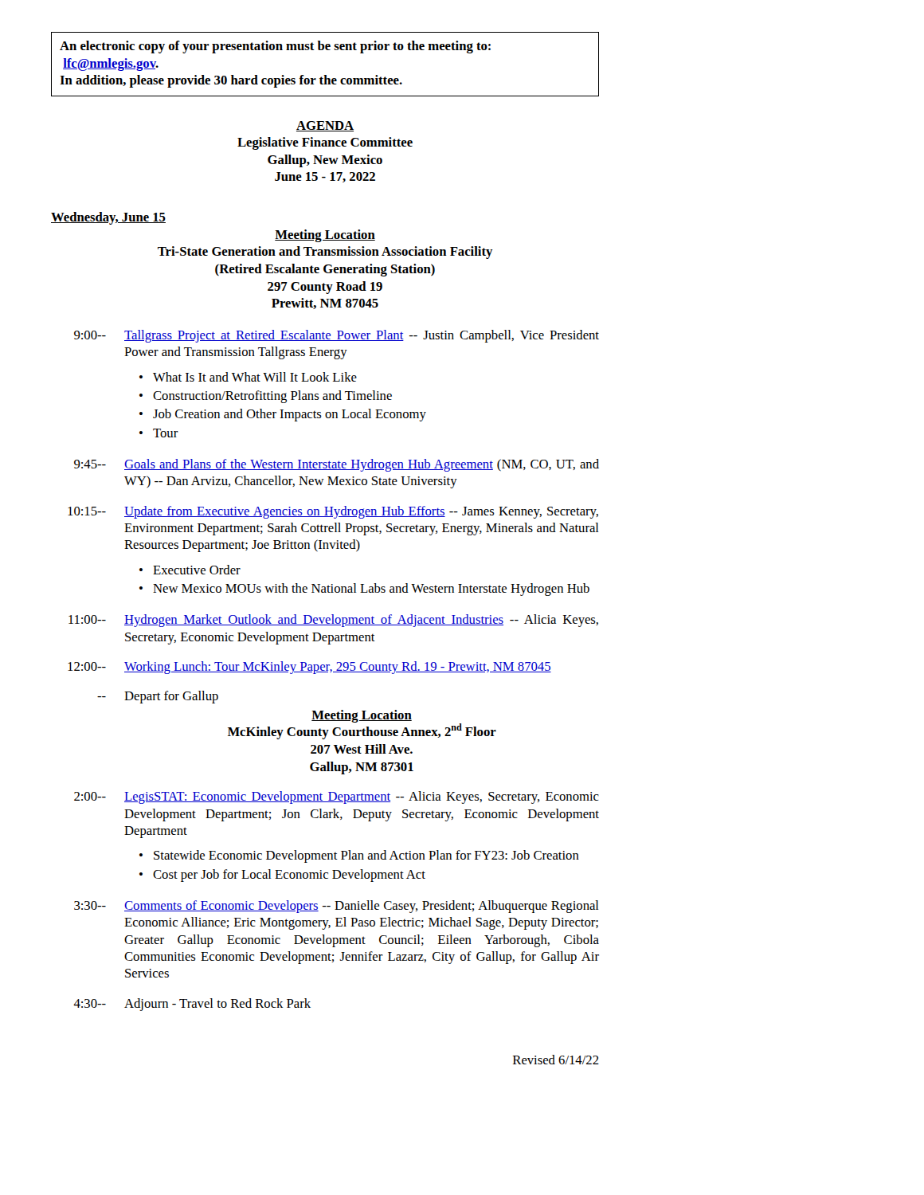An electronic copy of your presentation must be sent prior to the meeting to: lfc@nmlegis.gov.
In addition, please provide 30 hard copies for the committee.
AGENDA
Legislative Finance Committee
Gallup, New Mexico
June 15 - 17, 2022
Wednesday, June 15
Meeting Location
Tri-State Generation and Transmission Association Facility
(Retired Escalante Generating Station)
297 County Road 19
Prewitt, NM 87045
| 9:00 | -- | Tallgrass Project at Retired Escalante Power Plant -- Justin Campbell, Vice President Power and Transmission Tallgrass Energy What Is It and What Will It Look Like Construction/Retrofitting Plans and Timeline Job Creation and Other Impacts on Local Economy Tour |
| 9:45 | -- | Goals and Plans of the Western Interstate Hydrogen Hub Agreement (NM, CO, UT, and WY) -- Dan Arvizu, Chancellor, New Mexico State University |
| 10:15 | -- | Update from Executive Agencies on Hydrogen Hub Efforts -- James Kenney, Secretary, Environment Department; Sarah Cottrell Propst, Secretary, Energy, Minerals and Natural Resources Department; Joe Britton (Invited) Executive Order New Mexico MOUs with the National Labs and Western Interstate Hydrogen Hub |
| 11:00 | -- | Hydrogen Market Outlook and Development of Adjacent Industries -- Alicia Keyes, Secretary, Economic Development Department |
| 12:00 | -- | Working Lunch: Tour McKinley Paper, 295 County Rd. 19 - Prewitt, NM 87045 |
| | -- | Depart for Gallup Meeting Location McKinley County Courthouse Annex, 2 nd Floor 207 West Hill Ave. Gallup, NM 87301 |
| 2:00 | -- | LegisSTAT: Economic Development Department -- Alicia Keyes, Secretary, Economic Development Department; Jon Clark, Deputy Secretary, Economic Development Department Statewide Economic Development Plan and Action Plan for FY23: Job Creation Cost per Job for Local Economic Development Act |
| 3:30 | -- | Comments of Economic Developers -- Danielle Casey, President; Albuquerque Regional Economic Alliance; Eric Montgomery, El Paso Electric; Michael Sage, Deputy Director; Greater Gallup Economic Development Council; Eileen Yarborough, Cibola Communities Economic Development; Jennifer Lazarz, City of Gallup, for Gallup Air Services |
| 4:30 | -- | Adjourn - Travel to Red Rock Park |
Revised 6/14/22